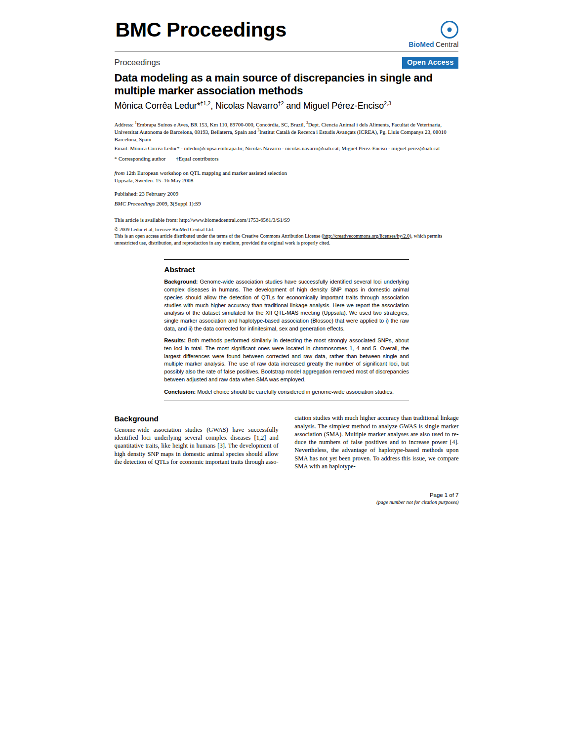BMC Proceedings
BioMed Central
Proceedings
Open Access
Data modeling as a main source of discrepancies in single and multiple marker association methods
Mônica Corrêa Ledur*†1,2, Nicolas Navarro†2 and Miguel Pérez-Enciso2,3
Address: 1Embrapa Suínos e Aves, BR 153, Km 110, 89700-000, Concórdia, SC, Brazil, 2Dept. Ciencia Animal i dels Aliments, Facultat de Veterinaria, Universitat Autonoma de Barcelona, 08193, Bellaterra, Spain and 3Institut Català de Recerca i Estudis Avançats (ICREA), Pg. Lluis Companys 23, 08010 Barcelona, Spain
Email: Mônica Corrêa Ledur* - mledur@cnpsa.embrapa.br; Nicolas Navarro - nicolas.navarro@uab.cat; Miguel Pérez-Enciso - miguel.perez@uab.cat
* Corresponding author †Equal contributors
from 12th European workshop on QTL mapping and marker assisted selection
Uppsala, Sweden. 15–16 May 2008
Published: 23 February 2009
BMC Proceedings 2009, 3(Suppl 1):S9
This article is available from: http://www.biomedcentral.com/1753-6561/3/S1/S9
© 2009 Ledur et al; licensee BioMed Central Ltd.
This is an open access article distributed under the terms of the Creative Commons Attribution License (http://creativecommons.org/licenses/by/2.0), which permits unrestricted use, distribution, and reproduction in any medium, provided the original work is properly cited.
Abstract
Background: Genome-wide association studies have successfully identified several loci underlying complex diseases in humans. The development of high density SNP maps in domestic animal species should allow the detection of QTLs for economically important traits through association studies with much higher accuracy than traditional linkage analysis. Here we report the association analysis of the dataset simulated for the XII QTL-MAS meeting (Uppsala). We used two strategies, single marker association and haplotype-based association (Blossoc) that were applied to i) the raw data, and ii) the data corrected for infinitesimal, sex and generation effects.
Results: Both methods performed similarly in detecting the most strongly associated SNPs, about ten loci in total. The most significant ones were located in chromosomes 1, 4 and 5. Overall, the largest differences were found between corrected and raw data, rather than between single and multiple marker analysis. The use of raw data increased greatly the number of significant loci, but possibly also the rate of false positives. Bootstrap model aggregation removed most of discrepancies between adjusted and raw data when SMA was employed.
Conclusion: Model choice should be carefully considered in genome-wide association studies.
Background
Genome-wide association studies (GWAS) have successfully identified loci underlying several complex diseases [1,2] and quantitative traits, like height in humans [3]. The development of high density SNP maps in domestic animal species should allow the detection of QTLs for economic important traits through association studies with much higher accuracy than traditional linkage analysis. The simplest method to analyze GWAS is single marker association (SMA). Multiple marker analyses are also used to reduce the numbers of false positives and to increase power [4]. Nevertheless, the advantage of haplotype-based methods upon SMA has not yet been proven. To address this issue, we compare SMA with an haplotype-
Page 1 of 7
(page number not for citation purposes)